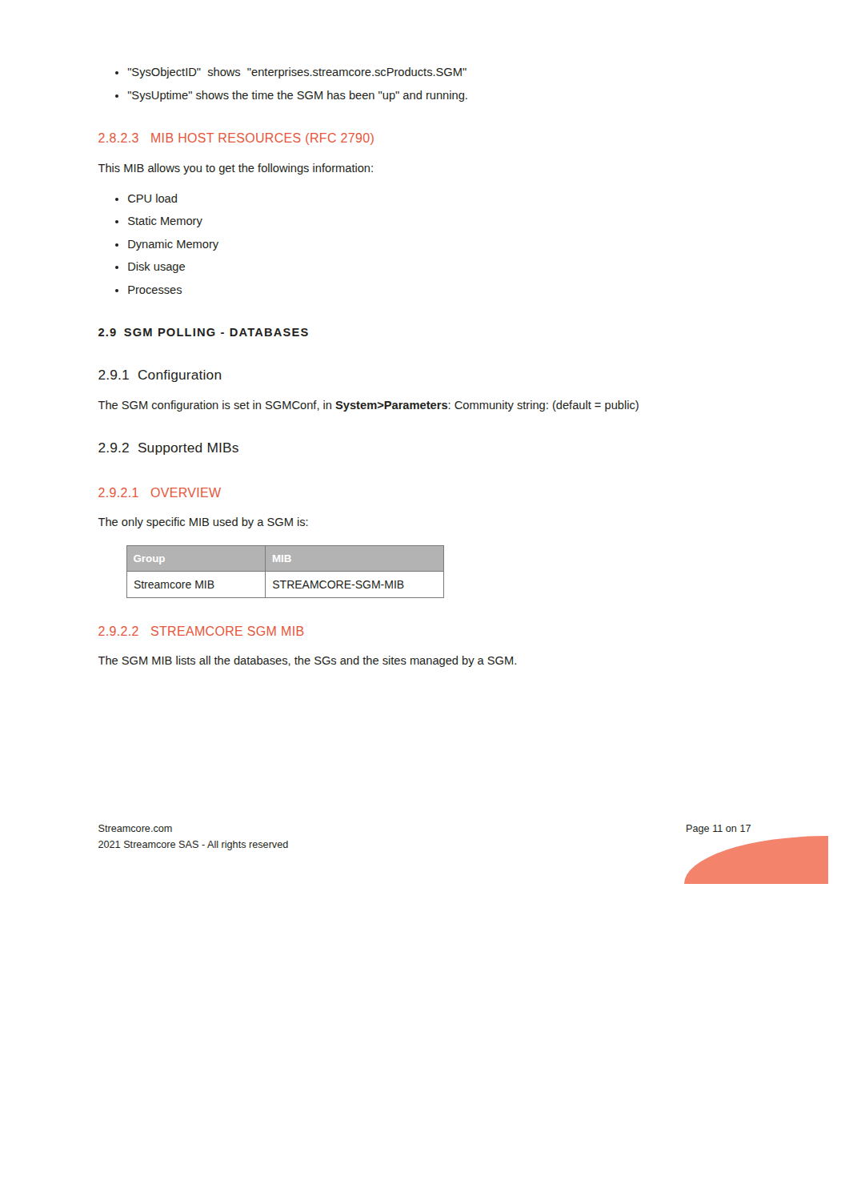"SysObjectID" shows "enterprises.streamcore.scProducts.SGM"
"SysUptime" shows the time the SGM has been "up" and running.
2.8.2.3 MIB HOST RESOURCES (RFC 2790)
This MIB allows you to get the followings information:
CPU load
Static Memory
Dynamic Memory
Disk usage
Processes
2.9 SGM POLLING - DATABASES
2.9.1 Configuration
The SGM configuration is set in SGMConf, in System>Parameters: Community string: (default = public)
2.9.2 Supported MIBs
2.9.2.1 OVERVIEW
The only specific MIB used by a SGM is:
| Group | MIB |
| --- | --- |
| Streamcore MIB | STREAMCORE-SGM-MIB |
2.9.2.2 STREAMCORE SGM MIB
The SGM MIB lists all the databases, the SGs and the sites managed by a SGM.
Streamcore.com Page 11 on 17
2021 Streamcore SAS - All rights reserved